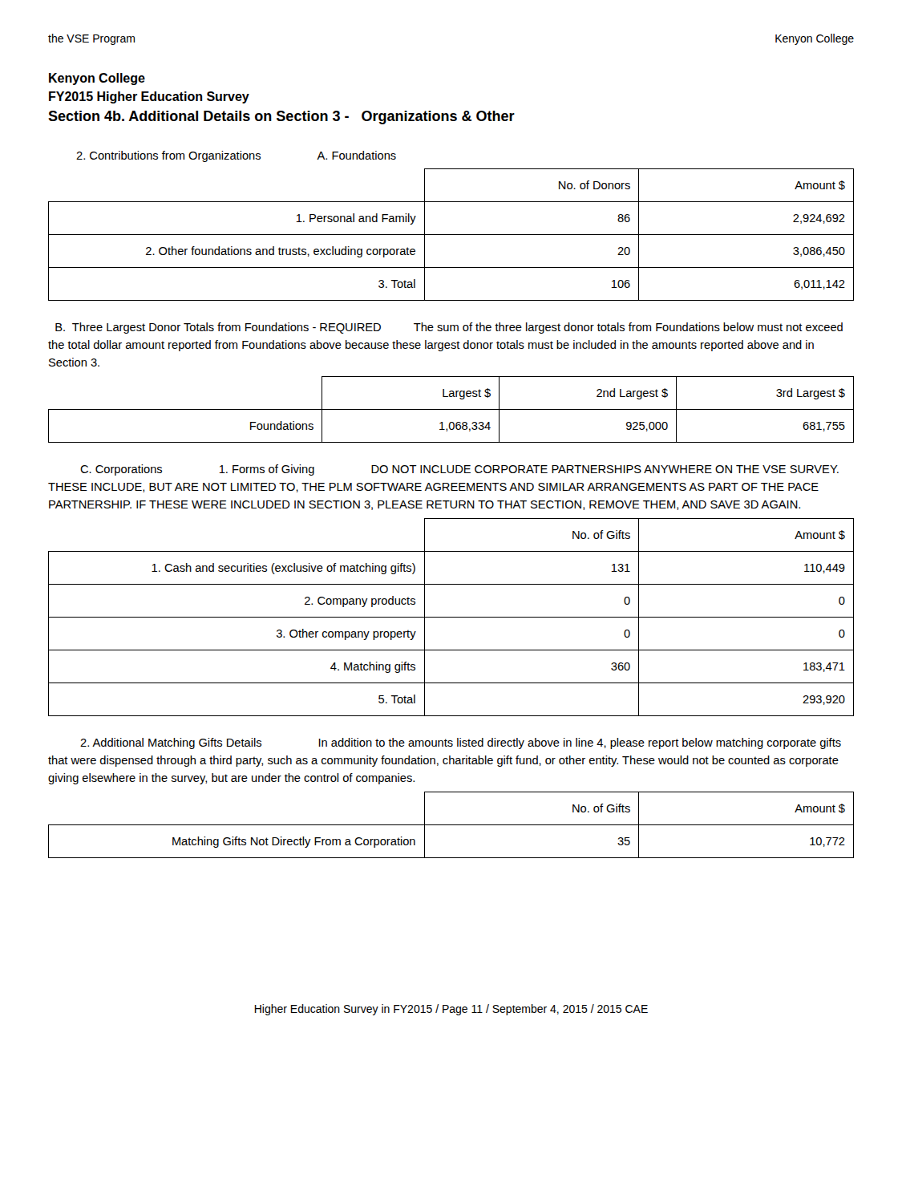the VSE Program
Kenyon College
Kenyon College
FY2015 Higher Education Survey
Section 4b. Additional Details on Section 3 - Organizations & Other
2. Contributions from Organizations A. Foundations
| | No. of Donors | Amount $ |
| 1. Personal and Family | 86 | 2,924,692 |
| 2. Other foundations and trusts, excluding corporate | 20 | 3,086,450 |
| 3. Total | 106 | 6,011,142 |
B. Three Largest Donor Totals from Foundations - REQUIRED The sum of the three largest donor totals from Foundations below must not exceed the total dollar amount reported from Foundations above because these largest donor totals must be included in the amounts reported above and in Section 3.
| | Largest $ | 2nd Largest $ | 3rd Largest $ |
| Foundations | 1,068,334 | 925,000 | 681,755 |
C. Corporations 1. Forms of Giving Do not include corporate partnerships anywhere on the VSE survey. These include, but are not limited to, the PLM software agreements and similar arrangements as part of the PACE partnership. If these were included in Section 3, please return to that section, remove them, and save 3D again.
| | No. of Gifts | Amount $ |
| 1. Cash and securities (exclusive of matching gifts) | 131 | 110,449 |
| 2. Company products | 0 | 0 |
| 3. Other company property | 0 | 0 |
| 4. Matching gifts | 360 | 183,471 |
| 5. Total | | 293,920 |
2. Additional Matching Gifts Details In addition to the amounts listed directly above in line 4, please report below matching corporate gifts that were dispensed through a third party, such as a community foundation, charitable gift fund, or other entity. These would not be counted as corporate giving elsewhere in the survey, but are under the control of companies.
| | No. of Gifts | Amount $ |
| Matching Gifts Not Directly From a Corporation | 35 | 10,772 |
Higher Education Survey in FY2015 / Page 11 / September 4, 2015 / 2015 CAE